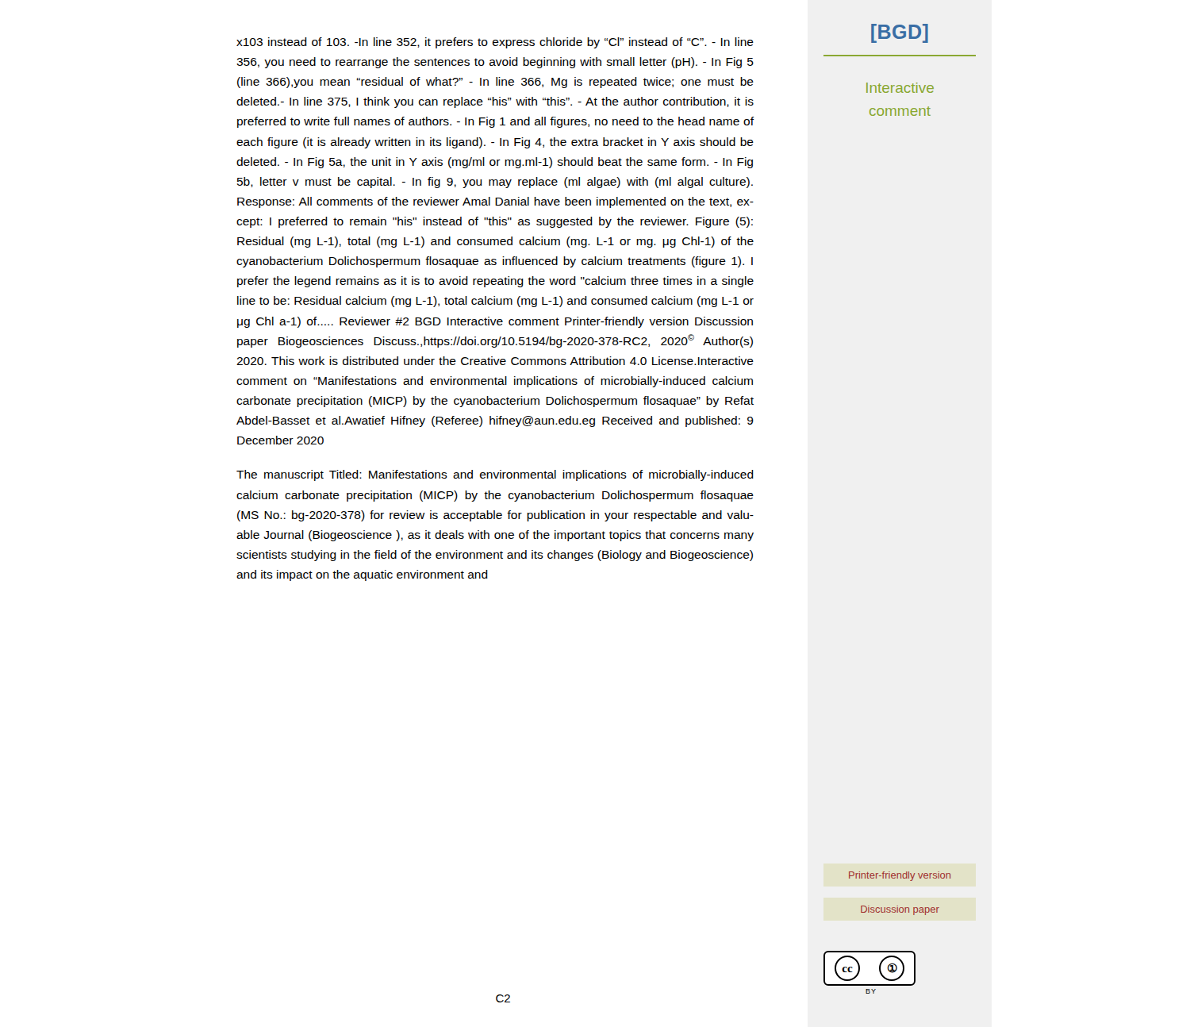[BGD]
Interactive
comment
Printer-friendly version Discussion paper
cc
①
BY
x103 instead of 103. -In line 352, it prefers to express chloride by “Cl” instead of “C”. - In line 356, you need to rearrange the sentences to avoid beginning with small letter (pH). - In Fig 5 (line 366),you mean “residual of what?” - In line 366, Mg is repeated twice; one must be deleted.- In line 375, I think you can replace “his” with “this”. - At the author contribution, it is preferred to write full names of authors. - In Fig 1 and all figures, no need to the head name of each figure (it is already written in its ligand). - In Fig 4, the extra bracket in Y axis should be deleted. - In Fig 5a, the unit in Y axis (mg/ml or mg.ml-1) should beat the same form. - In Fig 5b, letter v must be capital. - In fig 9, you may replace (ml algae) with (ml algal culture). Response: All comments of the reviewer Amal Danial have been implemented on the text, except: I preferred to remain "his" instead of "this" as suggested by the reviewer. Figure (5): Residual (mg L-1), total (mg L-1) and consumed calcium (mg. L-1 or mg. μg Chl-1) of the cyanobacterium Dolichospermum flosaquae as influenced by calcium treatments (figure 1). I prefer the legend remains as it is to avoid repeating the word "calcium three times in a single line to be: Residual calcium (mg L-1), total calcium (mg L-1) and consumed calcium (mg L-1 or μg Chl a-1) of..... Reviewer #2 BGD Interactive comment Printer-friendly version Discussion paper Biogeosciences Discuss.,https://doi.org/10.5194/bg-2020-378-RC2, 2020© Author(s) 2020. This work is distributed under the Creative Commons Attribution 4.0 License.Interactive comment on “Manifestations and environmental implications of microbially-induced calcium carbonate precipitation (MICP) by the cyanobacterium Dolichospermum flosaquae” by Refat Abdel-Basset et al.Awatief Hifney (Referee) hifney@aun.edu.eg Received and published: 9 December 2020
The manuscript Titled: Manifestations and environmental implications of microbially-induced calcium carbonate precipitation (MICP) by the cyanobacterium Dolichospermum flosaquae (MS No.: bg-2020-378) for review is acceptable for publication in your respectable and valuable Journal (Biogeoscience ), as it deals with one of the important topics that concerns many scientists studying in the field of the environment and its changes (Biology and Biogeoscience) and its impact on the aquatic environment and
C2